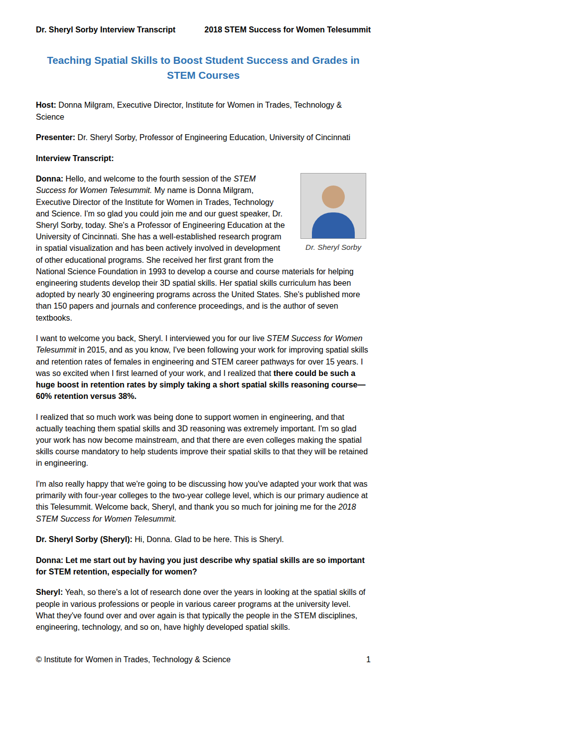Dr. Sheryl Sorby Interview Transcript 2018 STEM Success for Women Telesummit
Teaching Spatial Skills to Boost Student Success and Grades in STEM Courses
Host: Donna Milgram, Executive Director, Institute for Women in Trades, Technology & Science
Presenter: Dr. Sheryl Sorby, Professor of Engineering Education, University of Cincinnati
Interview Transcript:
Dr. Sheryl Sorby
Donna: Hello, and welcome to the fourth session of the STEM Success for Women Telesummit. My name is Donna Milgram, Executive Director of the Institute for Women in Trades, Technology and Science. I'm so glad you could join me and our guest speaker, Dr. Sheryl Sorby, today. She's a Professor of Engineering Education at the University of Cincinnati. She has a well-established research program in spatial visualization and has been actively involved in development of other educational programs. She received her first grant from the National Science Foundation in 1993 to develop a course and course materials for helping engineering students develop their 3D spatial skills. Her spatial skills curriculum has been adopted by nearly 30 engineering programs across the United States. She's published more than 150 papers and journals and conference proceedings, and is the author of seven textbooks.
I want to welcome you back, Sheryl. I interviewed you for our live STEM Success for Women Telesummit in 2015, and as you know, I've been following your work for improving spatial skills and retention rates of females in engineering and STEM career pathways for over 15 years. I was so excited when I first learned of your work, and I realized that there could be such a huge boost in retention rates by simply taking a short spatial skills reasoning course—60% retention versus 38%.
I realized that so much work was being done to support women in engineering, and that actually teaching them spatial skills and 3D reasoning was extremely important. I'm so glad your work has now become mainstream, and that there are even colleges making the spatial skills course mandatory to help students improve their spatial skills to that they will be retained in engineering.
I'm also really happy that we're going to be discussing how you've adapted your work that was primarily with four-year colleges to the two-year college level, which is our primary audience at this Telesummit. Welcome back, Sheryl, and thank you so much for joining me for the 2018 STEM Success for Women Telesummit.
Dr. Sheryl Sorby (Sheryl): Hi, Donna. Glad to be here. This is Sheryl.
Donna: Let me start out by having you just describe why spatial skills are so important for STEM retention, especially for women?
Sheryl: Yeah, so there's a lot of research done over the years in looking at the spatial skills of people in various professions or people in various career programs at the university level. What they've found over and over again is that typically the people in the STEM disciplines, engineering, technology, and so on, have highly developed spatial skills.
© Institute for Women in Trades, Technology & Science 1